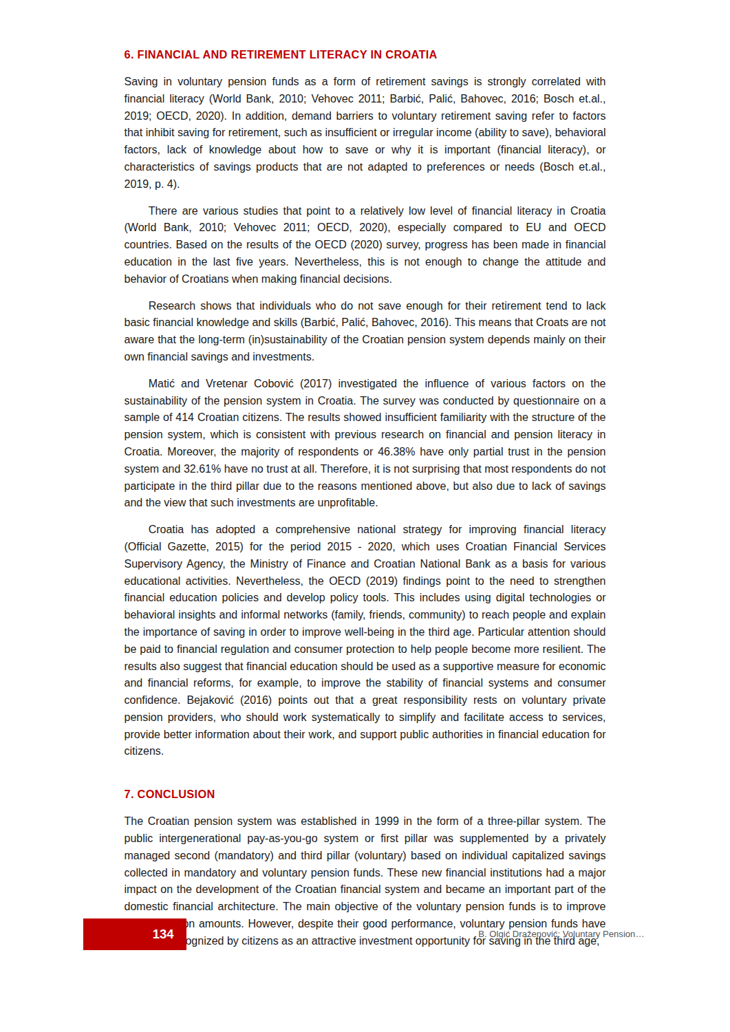6. Financial and Retirement Literacy in Croatia
Saving in voluntary pension funds as a form of retirement savings is strongly correlated with financial literacy (World Bank, 2010; Vehovec 2011; Barbić, Palić, Bahovec, 2016; Bosch et.al., 2019; OECD, 2020). In addition, demand barriers to voluntary retirement saving refer to factors that inhibit saving for retirement, such as insufficient or irregular income (ability to save), behavioral factors, lack of knowledge about how to save or why it is important (financial literacy), or characteristics of savings products that are not adapted to preferences or needs (Bosch et.al., 2019, p. 4).
There are various studies that point to a relatively low level of financial literacy in Croatia (World Bank, 2010; Vehovec 2011; OECD, 2020), especially compared to EU and OECD countries. Based on the results of the OECD (2020) survey, progress has been made in financial education in the last five years. Nevertheless, this is not enough to change the attitude and behavior of Croatians when making financial decisions.
Research shows that individuals who do not save enough for their retirement tend to lack basic financial knowledge and skills (Barbić, Palić, Bahovec, 2016). This means that Croats are not aware that the long-term (in)sustainability of the Croatian pension system depends mainly on their own financial savings and investments.
Matić and Vretenar Cobović (2017) investigated the influence of various factors on the sustainability of the pension system in Croatia. The survey was conducted by questionnaire on a sample of 414 Croatian citizens. The results showed insufficient familiarity with the structure of the pension system, which is consistent with previous research on financial and pension literacy in Croatia. Moreover, the majority of respondents or 46.38% have only partial trust in the pension system and 32.61% have no trust at all. Therefore, it is not surprising that most respondents do not participate in the third pillar due to the reasons mentioned above, but also due to lack of savings and the view that such investments are unprofitable.
Croatia has adopted a comprehensive national strategy for improving financial literacy (Official Gazette, 2015) for the period 2015 - 2020, which uses Croatian Financial Services Supervisory Agency, the Ministry of Finance and Croatian National Bank as a basis for various educational activities. Nevertheless, the OECD (2019) findings point to the need to strengthen financial education policies and develop policy tools. This includes using digital technologies or behavioral insights and informal networks (family, friends, community) to reach people and explain the importance of saving in order to improve well-being in the third age. Particular attention should be paid to financial regulation and consumer protection to help people become more resilient. The results also suggest that financial education should be used as a supportive measure for economic and financial reforms, for example, to improve the stability of financial systems and consumer confidence. Bejaković (2016) points out that a great responsibility rests on voluntary private pension providers, who should work systematically to simplify and facilitate access to services, provide better information about their work, and support public authorities in financial education for citizens.
7. Conclusion
The Croatian pension system was established in 1999 in the form of a three-pillar system. The public intergenerational pay-as-you-go system or first pillar was supplemented by a privately managed second (mandatory) and third pillar (voluntary) based on individual capitalized savings collected in mandatory and voluntary pension funds. These new financial institutions had a major impact on the development of the Croatian financial system and became an important part of the domestic financial architecture. The main objective of the voluntary pension funds is to improve future pension amounts. However, despite their good performance, voluntary pension funds have not been recognized by citizens as an attractive investment opportunity for saving in the third age,
134
B. Olgić Draženović: Voluntary Pension…